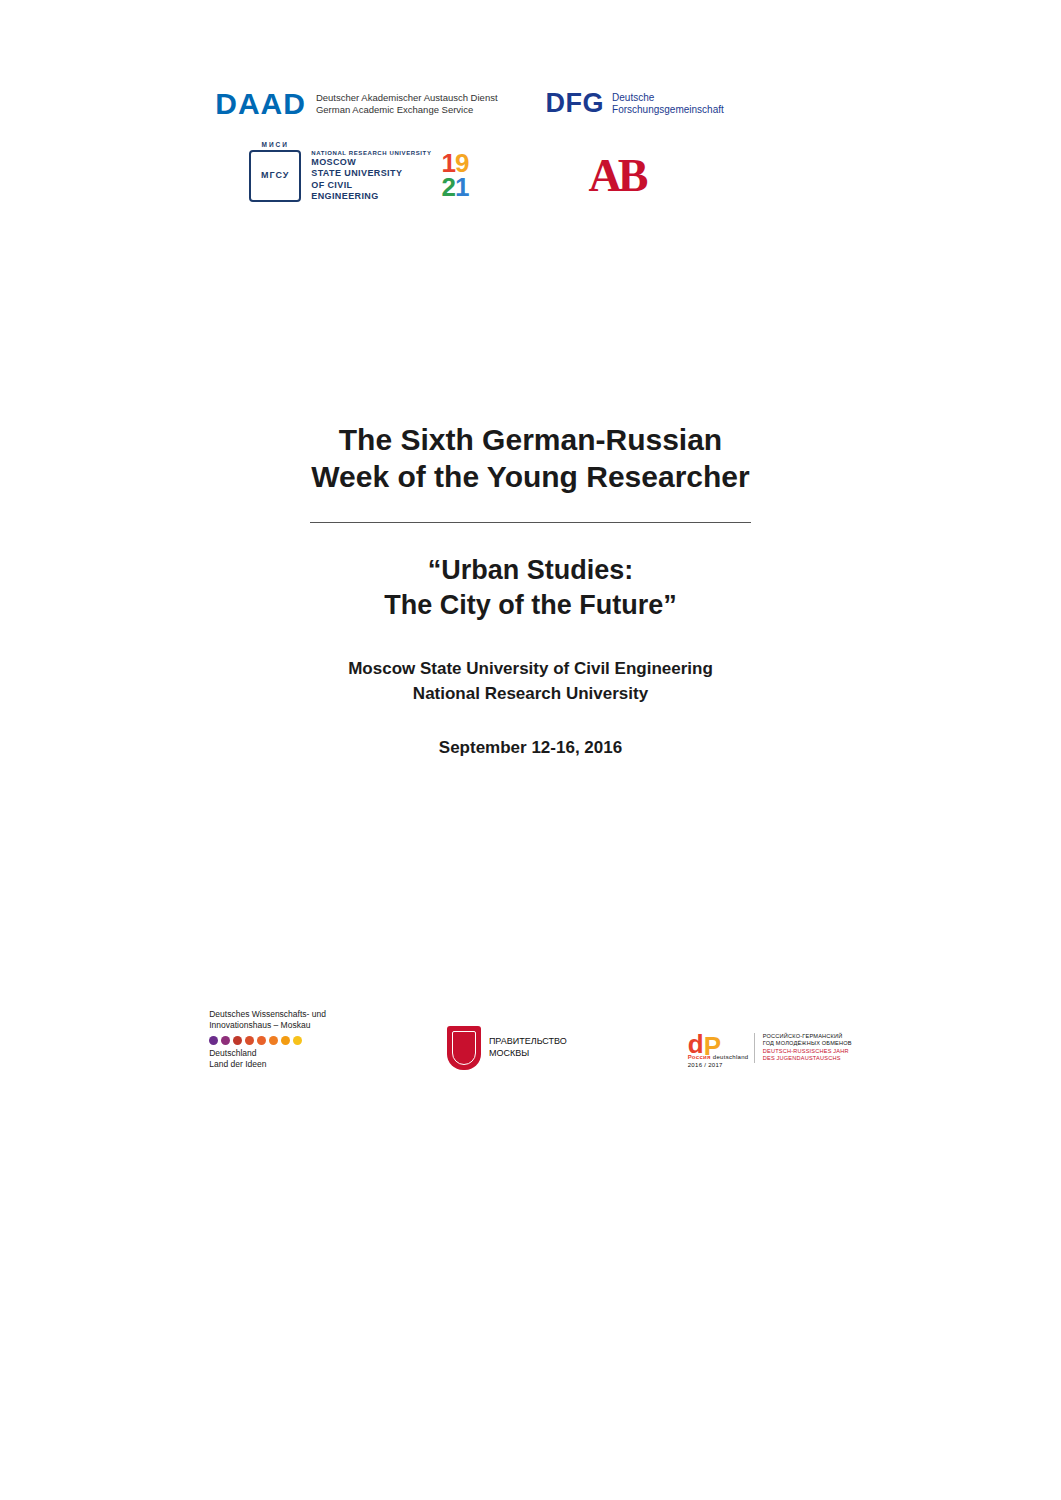DAAD
Deutscher Akademischer Austausch Dienst German Academic Exchange Service
DFG
Deutsche Forschungsgemeinschaft
МГСУ
NATIONAL RESEARCH UNIVERSITY
MOSCOW
STATE UNIVERSITY
OF CIVIL
ENGINEERING
19 21
АВ
The Sixth German-Russian
Week of the Young Researcher
“Urban Studies:
The City of the Future”
Moscow State University of Civil Engineering
National Research University
September 12-16, 2016
Deutsches Wissenschafts- und
Innovationshaus – Moskau
Deutschland
Land der Ideen
ПРАВИТЕЛЬСТВО МОСКВЫ
d Р Россия deutschland
2016 / 2017
РОССИЙСКО-ГЕРМАНСКИЙ ГОД МОЛОДЁЖНЫХ ОБМЕНОВ DEUTSCH-RUSSISCHES JAHR DES JUGENDAUSTAUSCHS